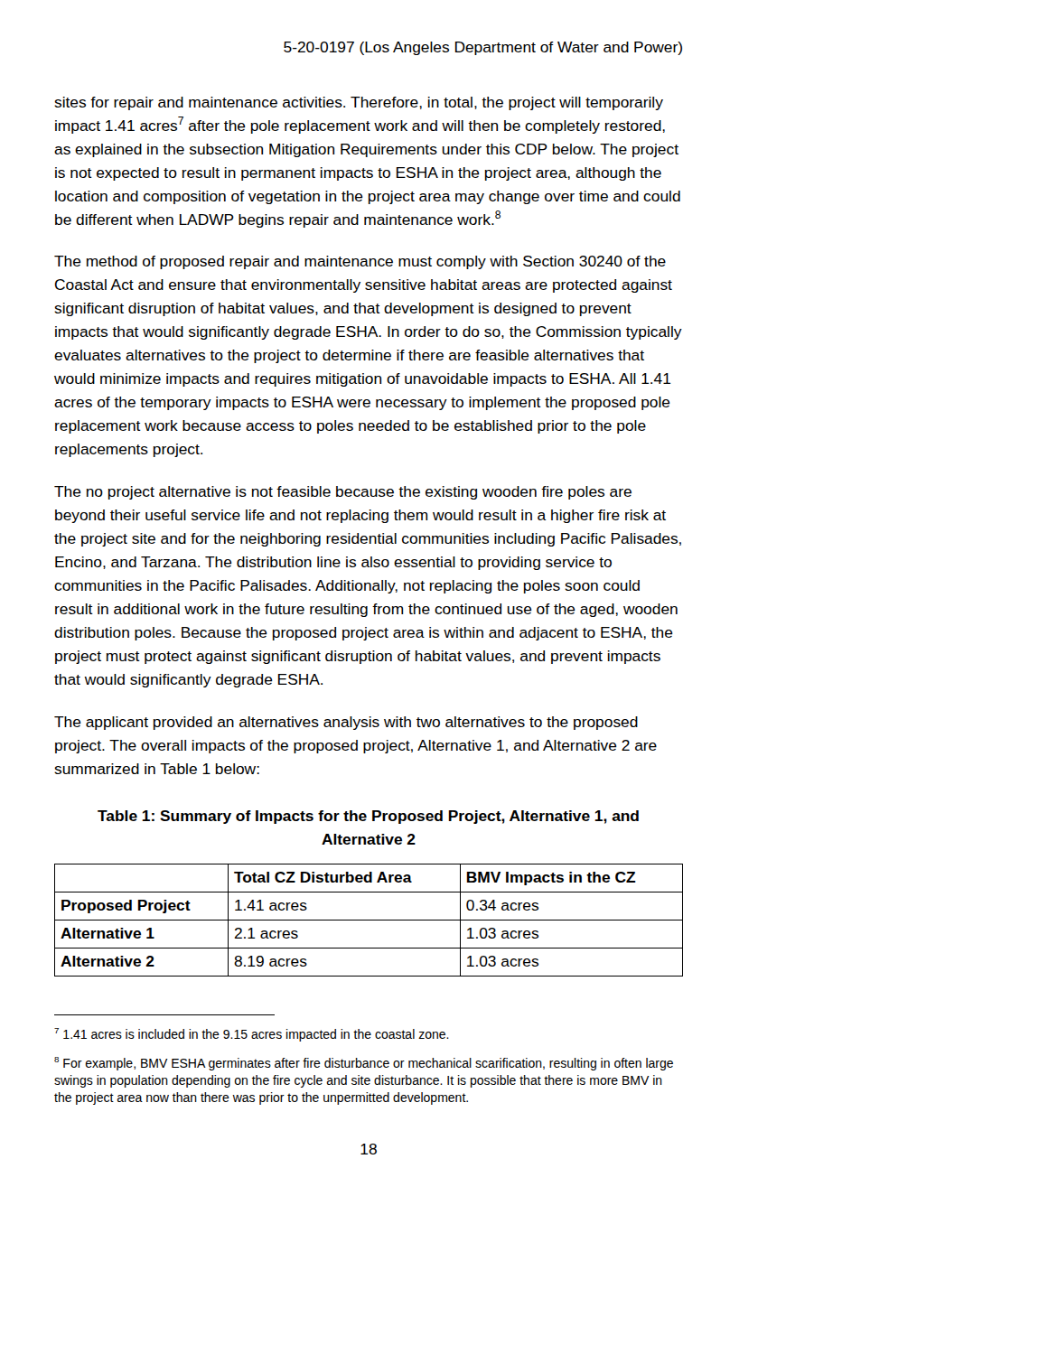5-20-0197 (Los Angeles Department of Water and Power)
sites for repair and maintenance activities. Therefore, in total, the project will temporarily impact 1.41 acres7 after the pole replacement work and will then be completely restored, as explained in the subsection Mitigation Requirements under this CDP below. The project is not expected to result in permanent impacts to ESHA in the project area, although the location and composition of vegetation in the project area may change over time and could be different when LADWP begins repair and maintenance work.8
The method of proposed repair and maintenance must comply with Section 30240 of the Coastal Act and ensure that environmentally sensitive habitat areas are protected against significant disruption of habitat values, and that development is designed to prevent impacts that would significantly degrade ESHA. In order to do so, the Commission typically evaluates alternatives to the project to determine if there are feasible alternatives that would minimize impacts and requires mitigation of unavoidable impacts to ESHA. All 1.41 acres of the temporary impacts to ESHA were necessary to implement the proposed pole replacement work because access to poles needed to be established prior to the pole replacements project.
The no project alternative is not feasible because the existing wooden fire poles are beyond their useful service life and not replacing them would result in a higher fire risk at the project site and for the neighboring residential communities including Pacific Palisades, Encino, and Tarzana. The distribution line is also essential to providing service to communities in the Pacific Palisades. Additionally, not replacing the poles soon could result in additional work in the future resulting from the continued use of the aged, wooden distribution poles. Because the proposed project area is within and adjacent to ESHA, the project must protect against significant disruption of habitat values, and prevent impacts that would significantly degrade ESHA.
The applicant provided an alternatives analysis with two alternatives to the proposed project. The overall impacts of the proposed project, Alternative 1, and Alternative 2 are summarized in Table 1 below:
Table 1: Summary of Impacts for the Proposed Project, Alternative 1, and
Alternative 2
| | Total CZ Disturbed Area | BMV Impacts in the CZ |
| --- | --- | --- |
| Proposed Project | 1.41 acres | 0.34 acres |
| Alternative 1 | 2.1 acres | 1.03 acres |
| Alternative 2 | 8.19 acres | 1.03 acres |
7 1.41 acres is included in the 9.15 acres impacted in the coastal zone.
8 For example, BMV ESHA germinates after fire disturbance or mechanical scarification, resulting in often large swings in population depending on the fire cycle and site disturbance. It is possible that there is more BMV in the project area now than there was prior to the unpermitted development.
18